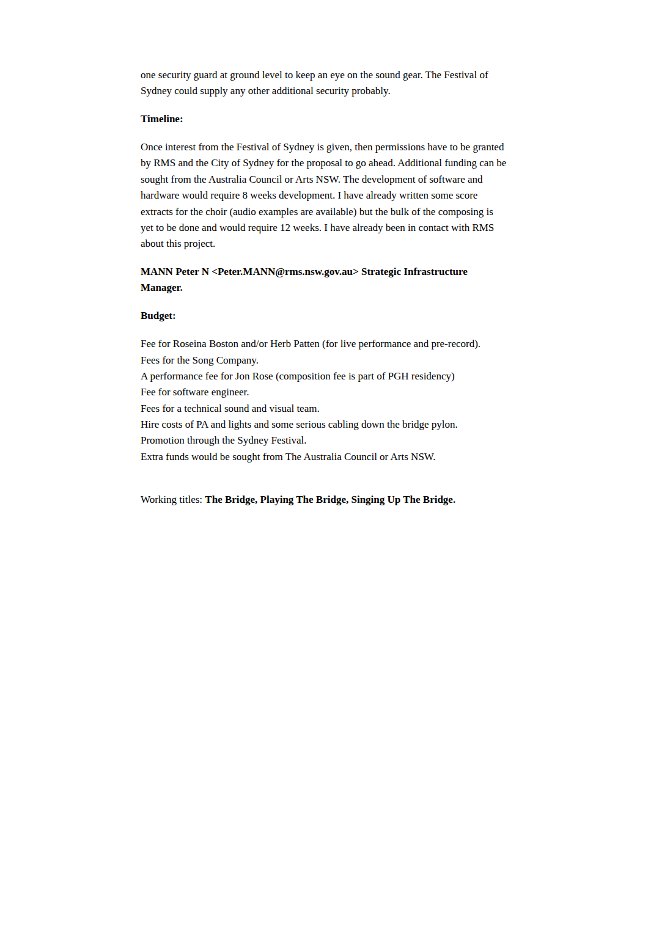one security guard at ground level to keep an eye on the sound gear. The Festival of Sydney could supply any other additional security probably.
Timeline:
Once interest from the Festival of Sydney is given, then permissions have to be granted by RMS and the City of Sydney for the proposal to go ahead. Additional funding can be sought from the Australia Council or Arts NSW. The development of software and hardware would require 8 weeks development. I have already written some score extracts for the choir (audio examples are available) but the bulk of the composing is yet to be done and would require 12 weeks. I have already been in contact with RMS about this project.
MANN Peter N <Peter.MANN@rms.nsw.gov.au> Strategic Infrastructure Manager.
Budget:
Fee for Roseina Boston and/or Herb Patten (for live performance and pre-record).
Fees for the Song Company.
A performance fee for Jon Rose (composition fee is part of PGH residency)
Fee for software engineer.
Fees for a technical sound and visual team.
Hire costs of PA and lights and some serious cabling down the bridge pylon.
Promotion through the Sydney Festival.
Extra funds would be sought from The Australia Council or Arts NSW.
Working titles: The Bridge, Playing The Bridge, Singing Up The Bridge.